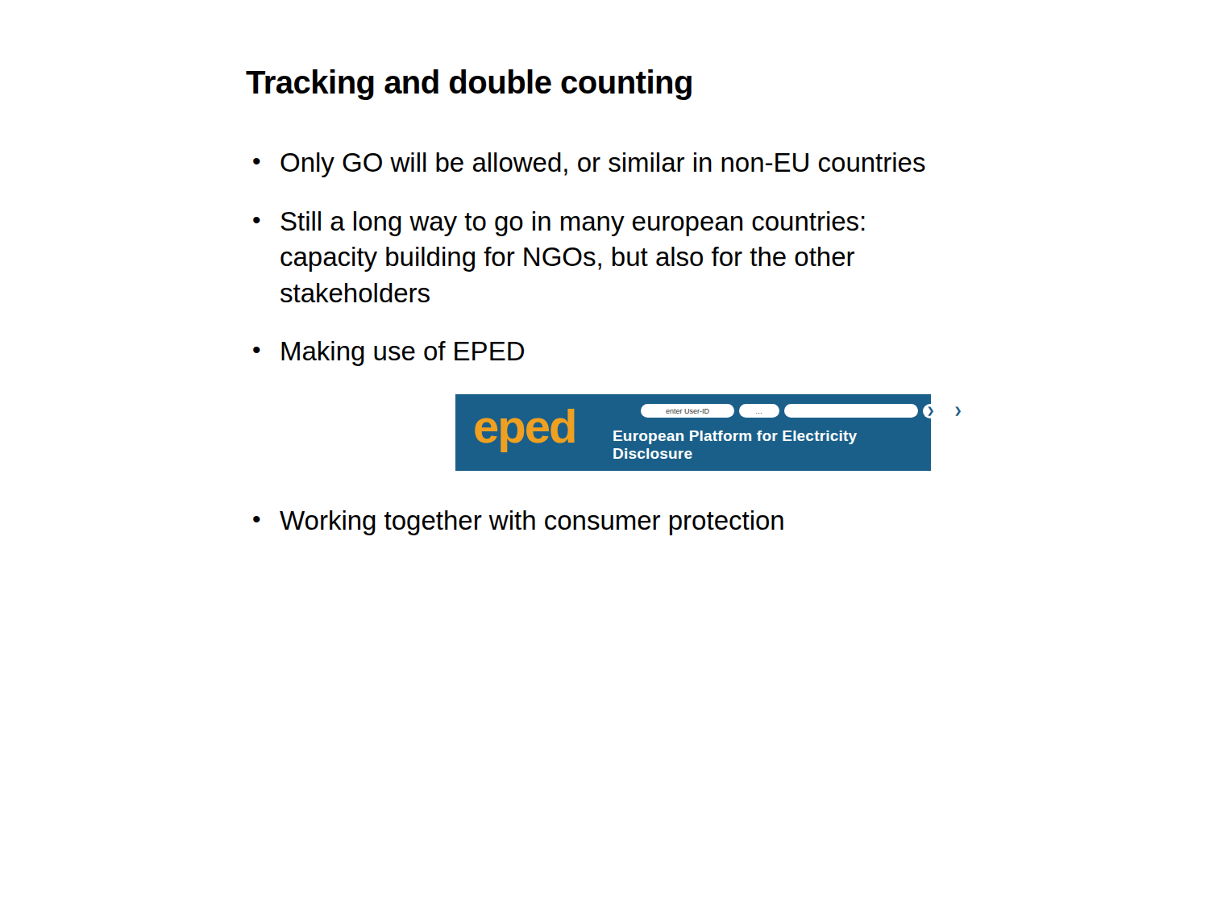Tracking and double counting
Only GO will be allowed, or similar in non-EU countries
Still a long way to go in many european countries: capacity building for NGOs, but also for the other stakeholders
Making use of EPED
eped
enter User-ID … ❯ | ❯
European Platform for Electricity Disclosure
Working together with consumer protection